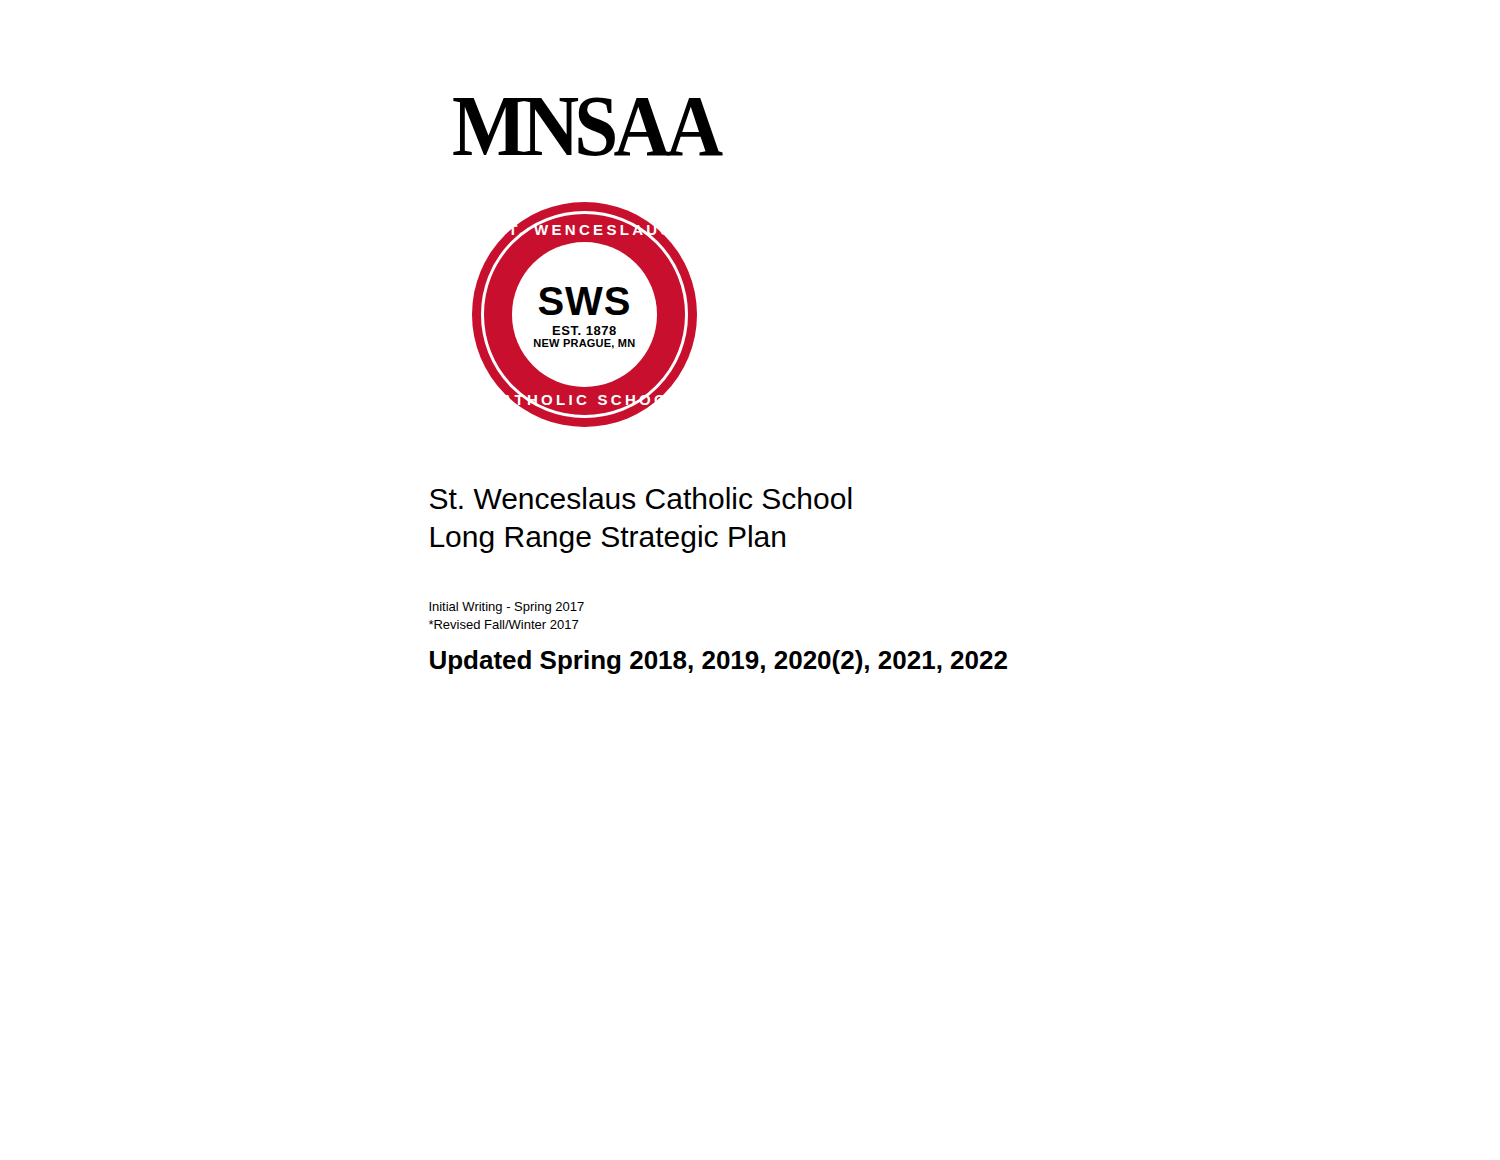MNSAA
ST. WENCESLAUS
CATHOLIC SCHOOL
SWS
EST. 1878
NEW PRAGUE, MN
St. Wenceslaus Catholic School
Long Range Strategic Plan
Initial Writing - Spring 2017
*Revised Fall/Winter 2017
Updated Spring 2018, 2019, 2020(2), 2021, 2022